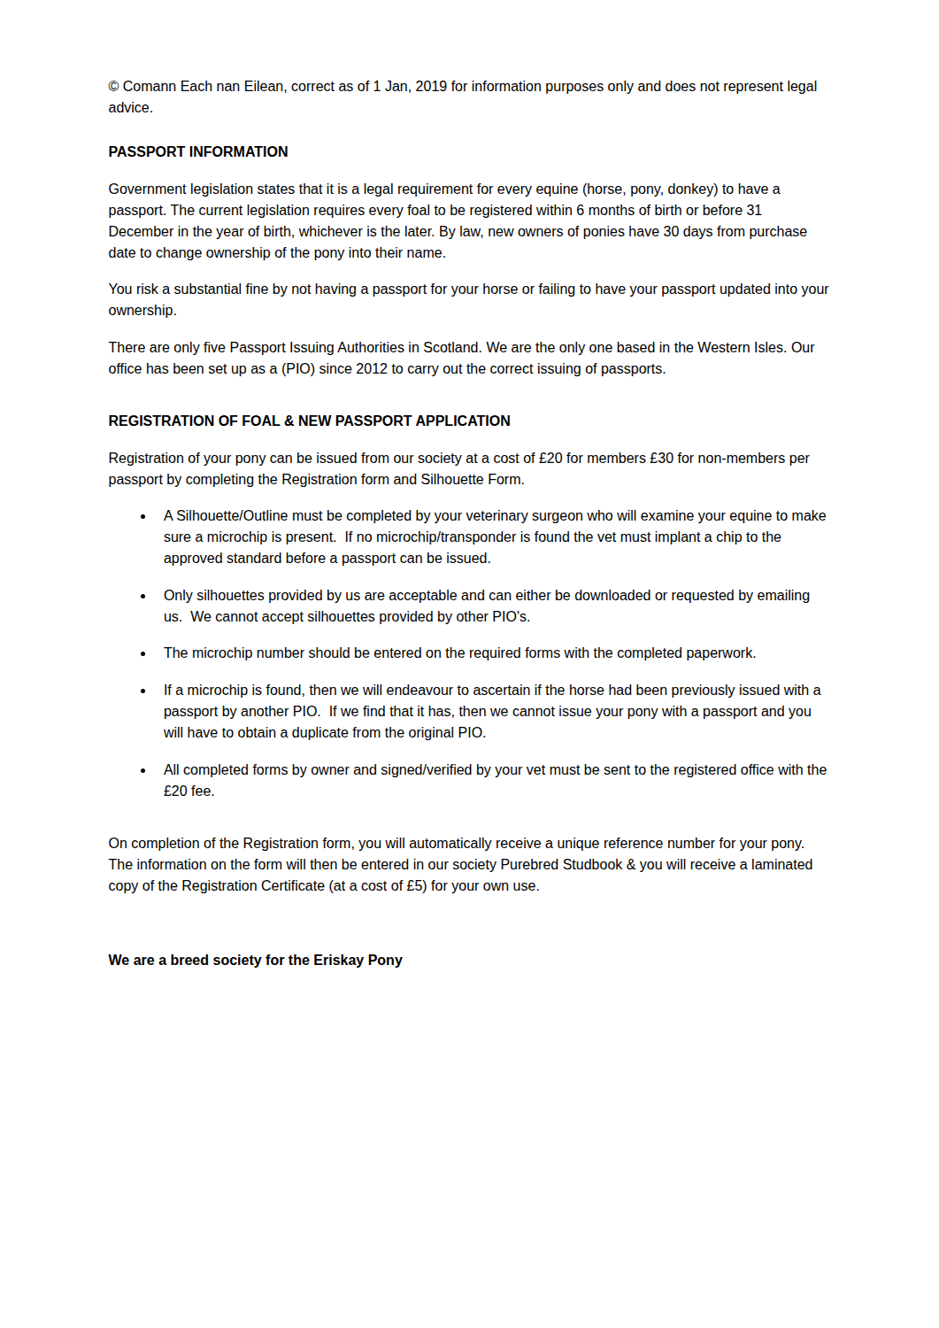© Comann Each nan Eilean, correct as of 1 Jan, 2019 for information purposes only and does not represent legal advice.
PASSPORT INFORMATION
Government legislation states that it is a legal requirement for every equine (horse, pony, donkey) to have a passport. The current legislation requires every foal to be registered within 6 months of birth or before 31 December in the year of birth, whichever is the later. By law, new owners of ponies have 30 days from purchase date to change ownership of the pony into their name.
You risk a substantial fine by not having a passport for your horse or failing to have your passport updated into your ownership.
There are only five Passport Issuing Authorities in Scotland. We are the only one based in the Western Isles. Our office has been set up as a (PIO) since 2012 to carry out the correct issuing of passports.
REGISTRATION OF FOAL & NEW PASSPORT APPLICATION
Registration of your pony can be issued from our society at a cost of £20 for members £30 for non-members per passport by completing the Registration form and Silhouette Form.
A Silhouette/Outline must be completed by your veterinary surgeon who will examine your equine to make sure a microchip is present. If no microchip/transponder is found the vet must implant a chip to the approved standard before a passport can be issued.
Only silhouettes provided by us are acceptable and can either be downloaded or requested by emailing us. We cannot accept silhouettes provided by other PIO's.
The microchip number should be entered on the required forms with the completed paperwork.
If a microchip is found, then we will endeavour to ascertain if the horse had been previously issued with a passport by another PIO. If we find that it has, then we cannot issue your pony with a passport and you will have to obtain a duplicate from the original PIO.
All completed forms by owner and signed/verified by your vet must be sent to the registered office with the £20 fee.
On completion of the Registration form, you will automatically receive a unique reference number for your pony. The information on the form will then be entered in our society Purebred Studbook & you will receive a laminated copy of the Registration Certificate (at a cost of £5) for your own use.
We are a breed society for the Eriskay Pony